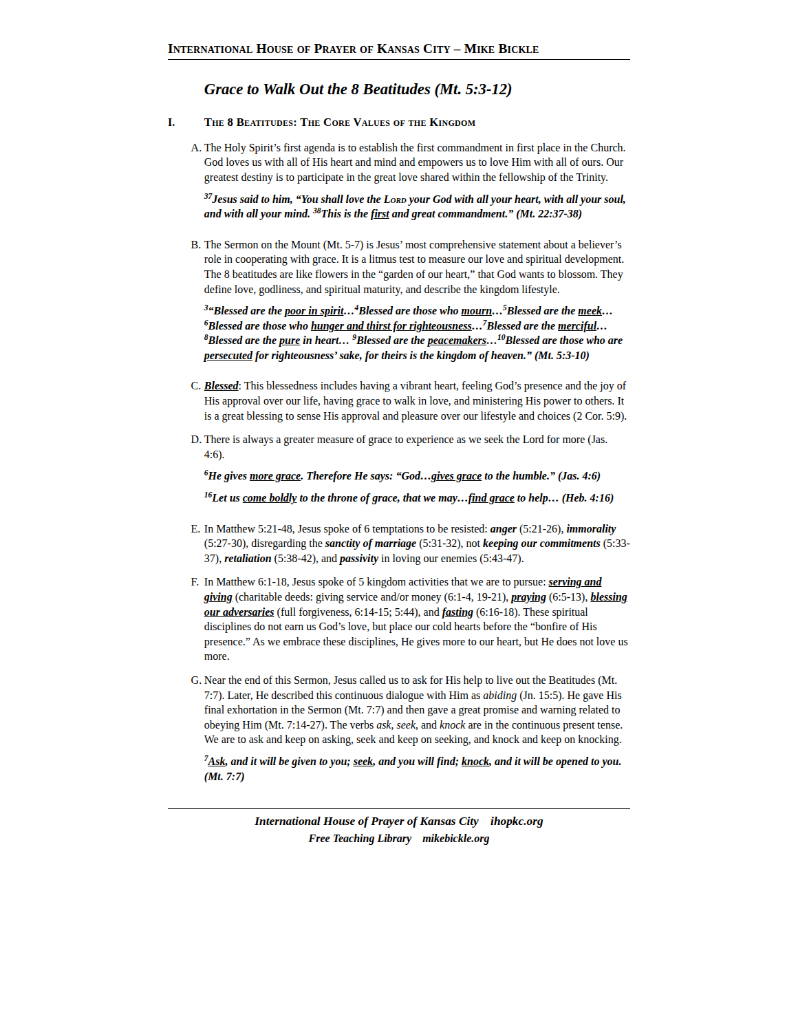International House of Prayer of Kansas City – Mike Bickle
Grace to Walk Out the 8 Beatitudes (Mt. 5:3-12)
I.
The 8 Beatitudes: The Core Values of the Kingdom
A.
The Holy Spirit’s first agenda is to establish the first commandment in first place in the Church. God loves us with all of His heart and mind and empowers us to love Him with all of ours. Our greatest destiny is to participate in the great love shared within the fellowship of the Trinity.
37Jesus said to him, “You shall love the Lord your God with all your heart, with all your soul, and with all your mind. 38This is the first and great commandment.” (Mt. 22:37-38)
B.
The Sermon on the Mount (Mt. 5-7) is Jesus’ most comprehensive statement about a believer’s role in cooperating with grace. It is a litmus test to measure our love and spiritual development. The 8 beatitudes are like flowers in the “garden of our heart,” that God wants to blossom. They define love, godliness, and spiritual maturity, and describe the kingdom lifestyle.
3“Blessed are the poor in spirit…4Blessed are those who mourn…5Blessed are the meek… 6Blessed are those who hunger and thirst for righteousness…7Blessed are the merciful… 8Blessed are the pure in heart… 9Blessed are the peacemakers…10Blessed are those who are persecuted for righteousness’ sake, for theirs is the kingdom of heaven.” (Mt. 5:3-10)
C.
Blessed: This blessedness includes having a vibrant heart, feeling God’s presence and the joy of His approval over our life, having grace to walk in love, and ministering His power to others. It is a great blessing to sense His approval and pleasure over our lifestyle and choices (2 Cor. 5:9).
D.
There is always a greater measure of grace to experience as we seek the Lord for more (Jas. 4:6).
6He gives more grace. Therefore He says: “God…gives grace to the humble.” (Jas. 4:6)
16Let us come boldly to the throne of grace, that we may…find grace to help… (Heb. 4:16)
E.
In Matthew 5:21-48, Jesus spoke of 6 temptations to be resisted: anger (5:21-26), immorality (5:27-30), disregarding the sanctity of marriage (5:31-32), not keeping our commitments (5:33-37), retaliation (5:38-42), and passivity in loving our enemies (5:43-47).
F.
In Matthew 6:1-18, Jesus spoke of 5 kingdom activities that we are to pursue: serving and giving (charitable deeds: giving service and/or money (6:1-4, 19-21), praying (6:5-13), blessing our adversaries (full forgiveness, 6:14-15; 5:44), and fasting (6:16-18). These spiritual disciplines do not earn us God’s love, but place our cold hearts before the “bonfire of His presence.” As we embrace these disciplines, He gives more to our heart, but He does not love us more.
G.
Near the end of this Sermon, Jesus called us to ask for His help to live out the Beatitudes (Mt. 7:7). Later, He described this continuous dialogue with Him as abiding (Jn. 15:5). He gave His final exhortation in the Sermon (Mt. 7:7) and then gave a great promise and warning related to obeying Him (Mt. 7:14-27). The verbs ask, seek, and knock are in the continuous present tense. We are to ask and keep on asking, seek and keep on seeking, and knock and keep on knocking.
7Ask, and it will be given to you; seek, and you will find; knock, and it will be opened to you. (Mt. 7:7)
International House of Prayer of Kansas City ihopkc.org
Free Teaching Library mikebickle.org